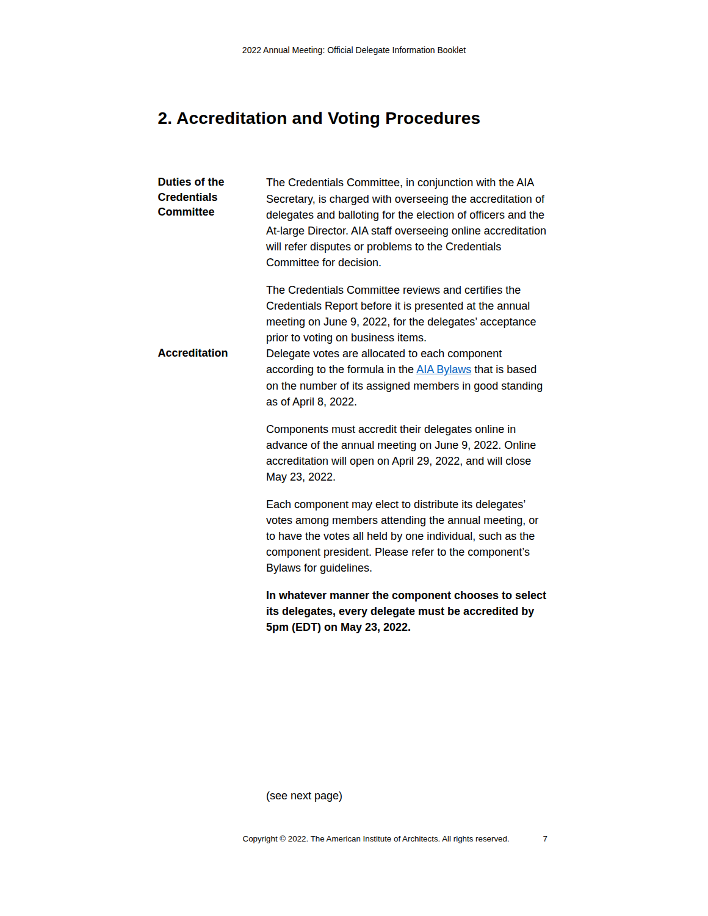2022 Annual Meeting: Official Delegate Information Booklet
2. Accreditation and Voting Procedures
| Duties of the Credentials Committee | The Credentials Committee, in conjunction with the AIA Secretary, is charged with overseeing the accreditation of delegates and balloting for the election of officers and the At-large Director. AIA staff overseeing online accreditation will refer disputes or problems to the Credentials Committee for decision. The Credentials Committee reviews and certifies the Credentials Report before it is presented at the annual meeting on June 9, 2022, for the delegates’ acceptance prior to voting on business items. |
| Accreditation | Delegate votes are allocated to each component according to the formula in the AIA Bylaws that is based on the number of its assigned members in good standing as of April 8, 2022. Components must accredit their delegates online in advance of the annual meeting on June 9, 2022. Online accreditation will open on April 29, 2022, and will close May 23, 2022. Each component may elect to distribute its delegates’ votes among members attending the annual meeting, or to have the votes all held by one individual, such as the component president. Please refer to the component’s Bylaws for guidelines. In whatever manner the component chooses to select its delegates, every delegate must be accredited by 5pm (EDT) on May 23, 2022. |
(see next page)
Copyright © 2022. The American Institute of Architects. All rights reserved.
7